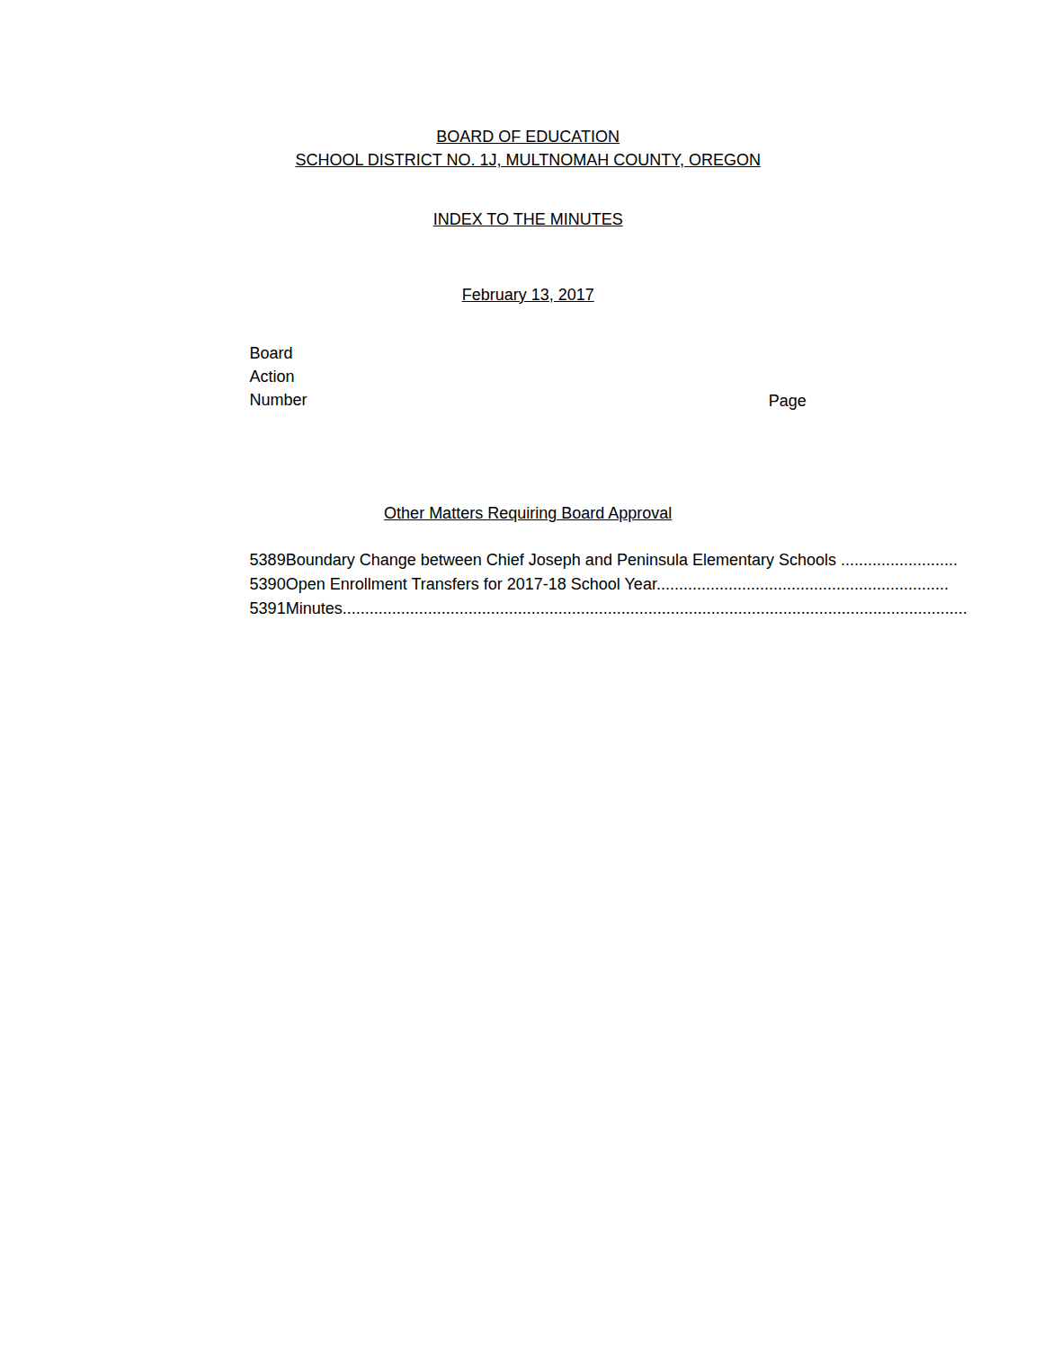BOARD OF EDUCATION
SCHOOL DISTRICT NO. 1J, MULTNOMAH COUNTY, OREGON
INDEX TO THE MINUTES
February 13, 2017
Board
Action
Number
Page
Other Matters Requiring Board Approval
| 5389 | Boundary Change between Chief Joseph and Peninsula Elementary Schools .......................... |
| 5390 | Open Enrollment Transfers for 2017-18 School Year ................................................................. |
| 5391 | Minutes ........................................................................................................................................... |